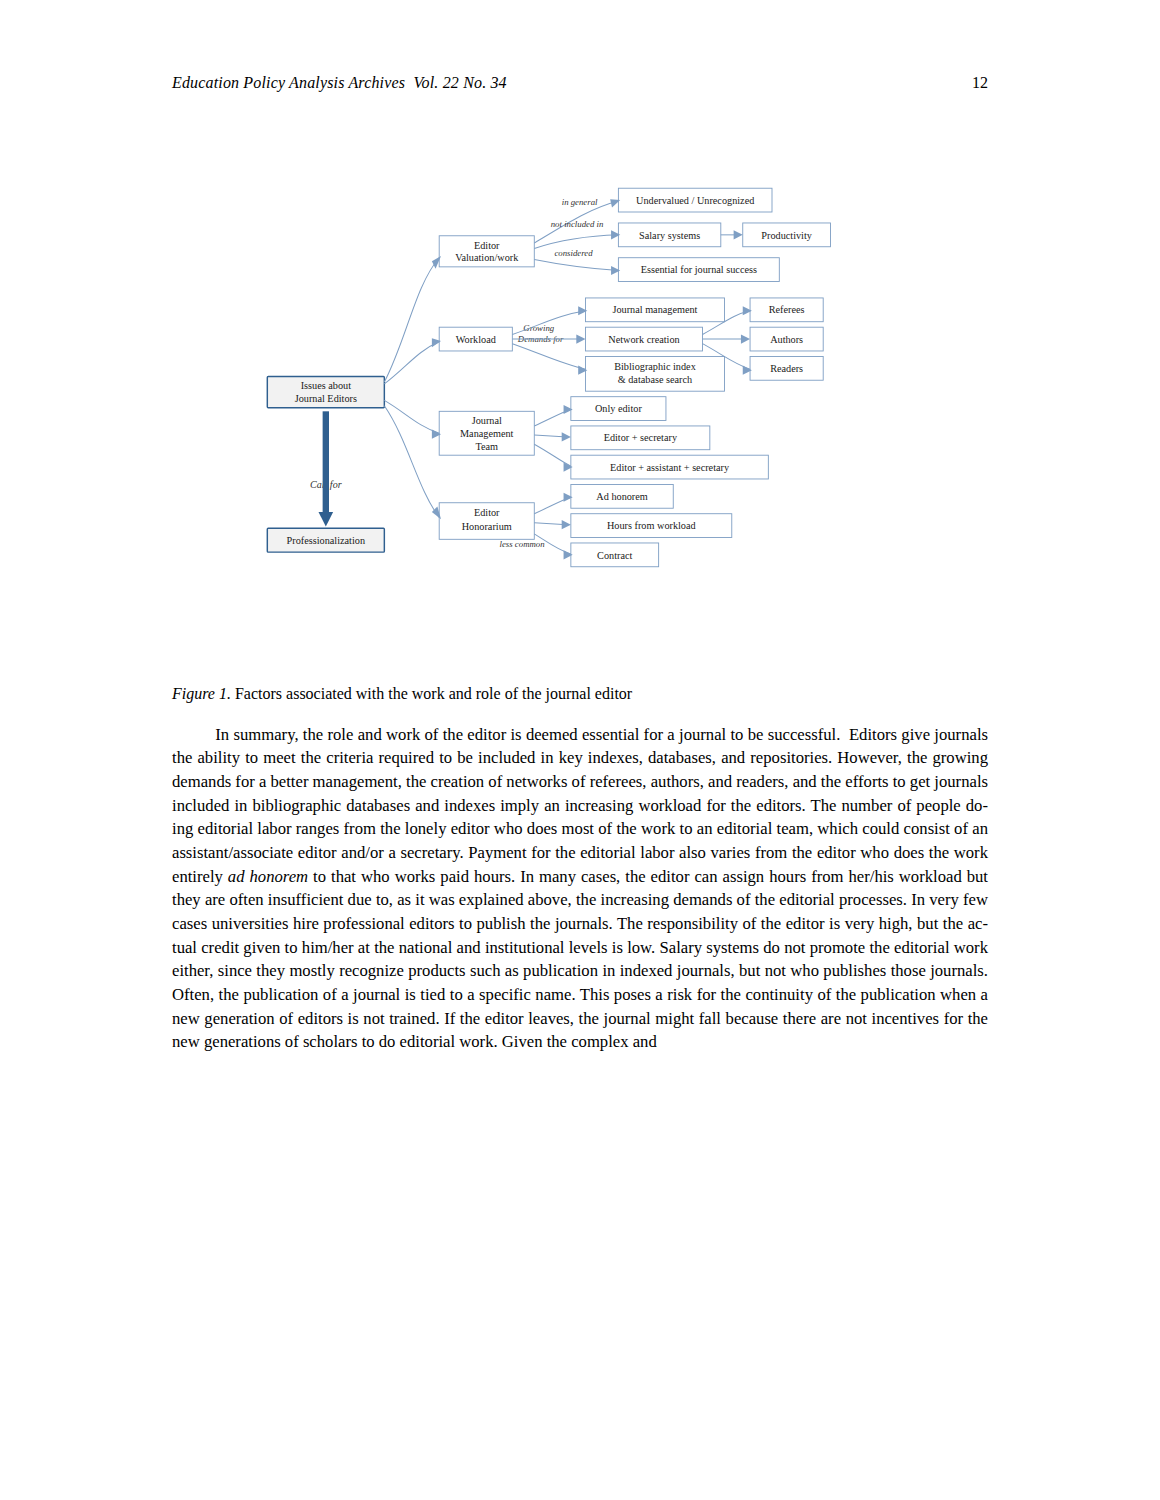Education Policy Analysis Archives Vol. 22 No. 34
12
Factors associated with the work and role of the journal editor A branching diagram. From the central node "Issues about Journal Editors" four branches extend to: Editor Valuation/work, Workload, Journal Management Team, and Editor Honorarium. Editor Valuation/work leads, in general, to Undervalued / Unrecognized; not included in Salary systems which leads to Productivity; and considered Essential for journal success. Workload has growing demands for Journal management, Network creation (leading to Referees, Authors, Readers), and Bibliographic index and database search. Journal Management Team leads to Only editor; Editor plus secretary; Editor plus assistant plus secretary. Editor Honorarium leads to Ad honorem; Hours from workload; and less commonly Contract. A thick arrow from Issues about Journal Editors labeled "Call for" points down to Professionalization. Issues about Journal Editors Call for Professionalization Editor Valuation/work Undervalued / Unrecognized in general Salary systems not included in Productivity Essential for journal success considered Workload Growing Demands for Journal management Network creation Bibliographic index & database search Referees Authors Readers Journal Management Team Only editor Editor + secretary Editor + assistant + secretary Editor Honorarium Ad honorem Hours from workload Contract less common
Figure 1. Factors associated with the work and role of the journal editor
In summary, the role and work of the editor is deemed essential for a journal to be successful. Editors give journals the ability to meet the criteria required to be included in key indexes, databases, and repositories. However, the growing demands for a better management, the creation of networks of referees, authors, and readers, and the efforts to get journals included in bibliographic databases and indexes imply an increasing workload for the editors. The number of people doing editorial labor ranges from the lonely editor who does most of the work to an editorial team, which could consist of an assistant/associate editor and/or a secretary. Payment for the editorial labor also varies from the editor who does the work entirely ad honorem to that who works paid hours. In many cases, the editor can assign hours from her/his workload but they are often insufficient due to, as it was explained above, the increasing demands of the editorial processes. In very few cases universities hire professional editors to publish the journals. The responsibility of the editor is very high, but the actual credit given to him/her at the national and institutional levels is low. Salary systems do not promote the editorial work either, since they mostly recognize products such as publication in indexed journals, but not who publishes those journals. Often, the publication of a journal is tied to a specific name. This poses a risk for the continuity of the publication when a new generation of editors is not trained. If the editor leaves, the journal might fall because there are not incentives for the new generations of scholars to do editorial work. Given the complex and